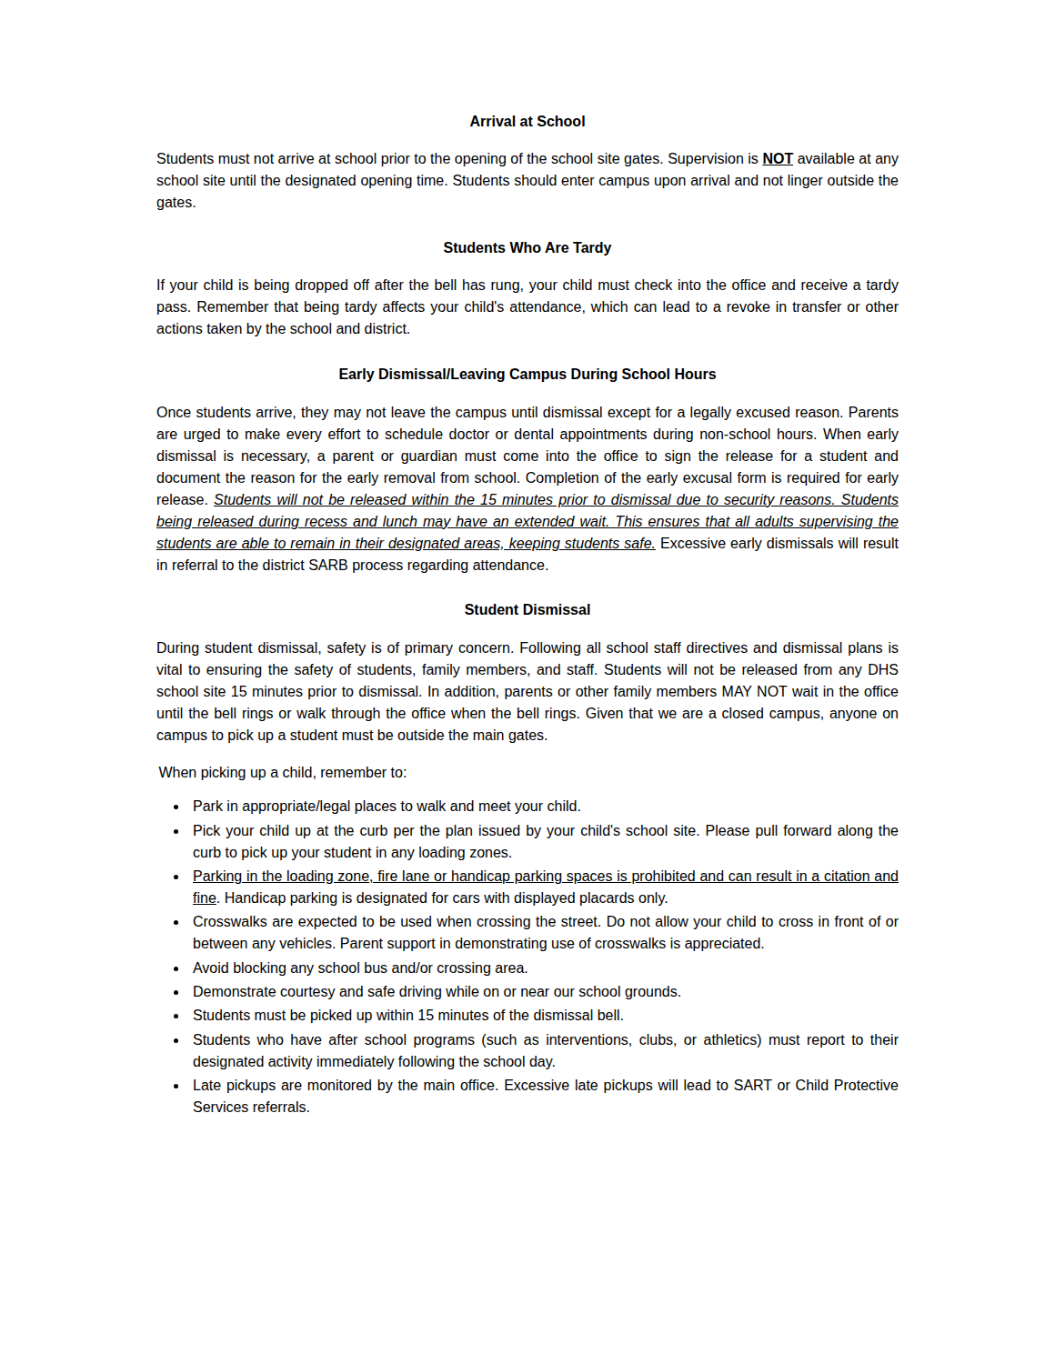Arrival at School
Students must not arrive at school prior to the opening of the school site gates. Supervision is NOT available at any school site until the designated opening time. Students should enter campus upon arrival and not linger outside the gates.
Students Who Are Tardy
If your child is being dropped off after the bell has rung, your child must check into the office and receive a tardy pass. Remember that being tardy affects your child's attendance, which can lead to a revoke in transfer or other actions taken by the school and district.
Early Dismissal/Leaving Campus During School Hours
Once students arrive, they may not leave the campus until dismissal except for a legally excused reason. Parents are urged to make every effort to schedule doctor or dental appointments during non-school hours. When early dismissal is necessary, a parent or guardian must come into the office to sign the release for a student and document the reason for the early removal from school. Completion of the early excusal form is required for early release. Students will not be released within the 15 minutes prior to dismissal due to security reasons. Students being released during recess and lunch may have an extended wait. This ensures that all adults supervising the students are able to remain in their designated areas, keeping students safe. Excessive early dismissals will result in referral to the district SARB process regarding attendance.
Student Dismissal
During student dismissal, safety is of primary concern. Following all school staff directives and dismissal plans is vital to ensuring the safety of students, family members, and staff. Students will not be released from any DHS school site 15 minutes prior to dismissal. In addition, parents or other family members MAY NOT wait in the office until the bell rings or walk through the office when the bell rings. Given that we are a closed campus, anyone on campus to pick up a student must be outside the main gates.
When picking up a child, remember to:
Park in appropriate/legal places to walk and meet your child.
Pick your child up at the curb per the plan issued by your child's school site. Please pull forward along the curb to pick up your student in any loading zones.
Parking in the loading zone, fire lane or handicap parking spaces is prohibited and can result in a citation and fine. Handicap parking is designated for cars with displayed placards only.
Crosswalks are expected to be used when crossing the street. Do not allow your child to cross in front of or between any vehicles. Parent support in demonstrating use of crosswalks is appreciated.
Avoid blocking any school bus and/or crossing area.
Demonstrate courtesy and safe driving while on or near our school grounds.
Students must be picked up within 15 minutes of the dismissal bell.
Students who have after school programs (such as interventions, clubs, or athletics) must report to their designated activity immediately following the school day.
Late pickups are monitored by the main office. Excessive late pickups will lead to SART or Child Protective Services referrals.